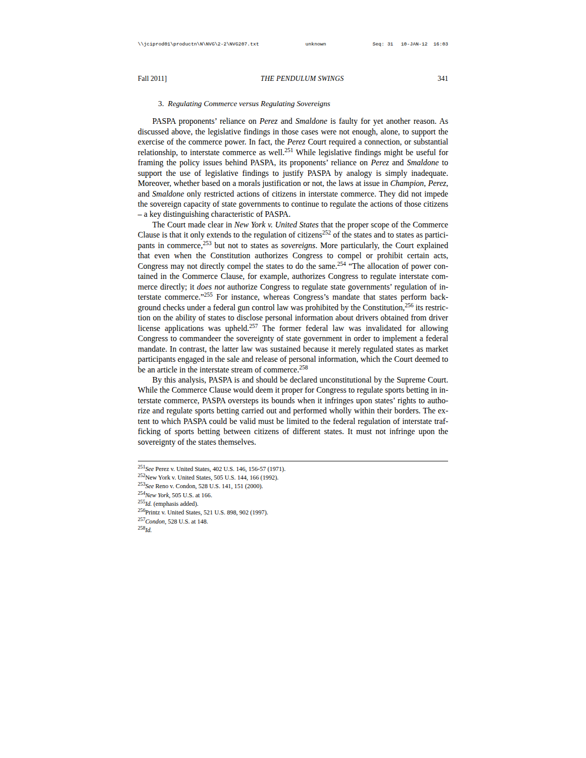\\jciprod01\productn\N\NVG\2-2\NVG207.txt unknown Seq: 31 10-JAN-12 16:03
Fall 2011] The Pendulum Swings 341
3. Regulating Commerce versus Regulating Sovereigns
PASPA proponents’ reliance on Perez and Smaldone is faulty for yet another reason. As discussed above, the legislative findings in those cases were not enough, alone, to support the exercise of the commerce power. In fact, the Perez Court required a connection, or substantial relationship, to interstate commerce as well.251 While legislative findings might be useful for framing the policy issues behind PASPA, its proponents’ reliance on Perez and Smaldone to support the use of legislative findings to justify PASPA by analogy is simply inadequate. Moreover, whether based on a morals justification or not, the laws at issue in Champion, Perez, and Smaldone only restricted actions of citizens in interstate commerce. They did not impede the sovereign capacity of state governments to continue to regulate the actions of those citizens – a key distinguishing characteristic of PASPA.
The Court made clear in New York v. United States that the proper scope of the Commerce Clause is that it only extends to the regulation of citizens252 of the states and to states as participants in commerce,253 but not to states as sovereigns. More particularly, the Court explained that even when the Constitution authorizes Congress to compel or prohibit certain acts, Congress may not directly compel the states to do the same.254 “The allocation of power contained in the Commerce Clause, for example, authorizes Congress to regulate interstate commerce directly; it does not authorize Congress to regulate state governments’ regulation of interstate commerce.”255 For instance, whereas Congress’s mandate that states perform background checks under a federal gun control law was prohibited by the Constitution,256 its restriction on the ability of states to disclose personal information about drivers obtained from driver license applications was upheld.257 The former federal law was invalidated for allowing Congress to commandeer the sovereignty of state government in order to implement a federal mandate. In contrast, the latter law was sustained because it merely regulated states as market participants engaged in the sale and release of personal information, which the Court deemed to be an article in the interstate stream of commerce.258
By this analysis, PASPA is and should be declared unconstitutional by the Supreme Court. While the Commerce Clause would deem it proper for Congress to regulate sports betting in interstate commerce, PASPA oversteps its bounds when it infringes upon states’ rights to authorize and regulate sports betting carried out and performed wholly within their borders. The extent to which PASPA could be valid must be limited to the federal regulation of interstate trafficking of sports betting between citizens of different states. It must not infringe upon the sovereignty of the states themselves.
251 See Perez v. United States, 402 U.S. 146, 156-57 (1971).
252 New York v. United States, 505 U.S. 144, 166 (1992).
253 See Reno v. Condon, 528 U.S. 141, 151 (2000).
254 New York, 505 U.S. at 166.
255 Id. (emphasis added).
256 Printz v. United States, 521 U.S. 898, 902 (1997).
257 Condon, 528 U.S. at 148.
258 Id.